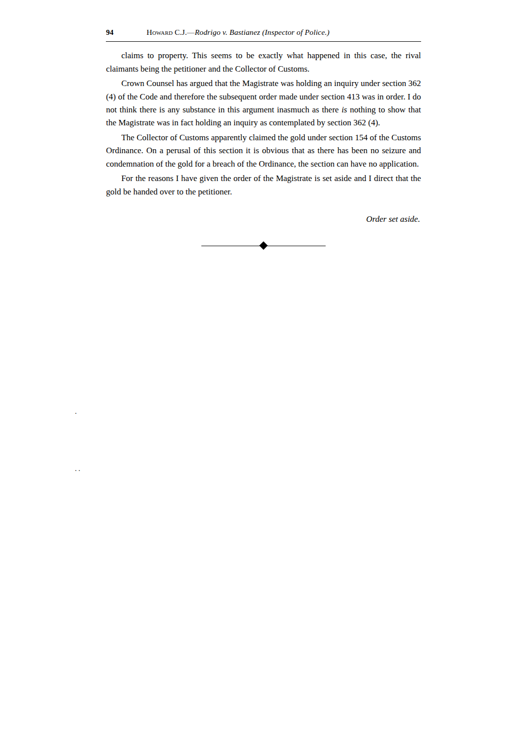94
Howard C.J.—Rodrigo v. Bastianez (Inspector of Police.)
claims to property. This seems to be exactly what happened in this case, the rival claimants being the petitioner and the Collector of Customs.
Crown Counsel has argued that the Magistrate was holding an inquiry under section 362 (4) of the Code and therefore the subsequent order made under section 413 was in order. I do not think there is any substance in this argument inasmuch as there is nothing to show that the Magistrate was in fact holding an inquiry as contemplated by section 362 (4).
The Collector of Customs apparently claimed the gold under section 154 of the Customs Ordinance. On a perusal of this section it is obvious that as there has been no seizure and condemnation of the gold for a breach of the Ordinance, the section can have no application.
For the reasons I have given the order of the Magistrate is set aside and I direct that the gold be handed over to the petitioner.
Order set aside.
.
. .